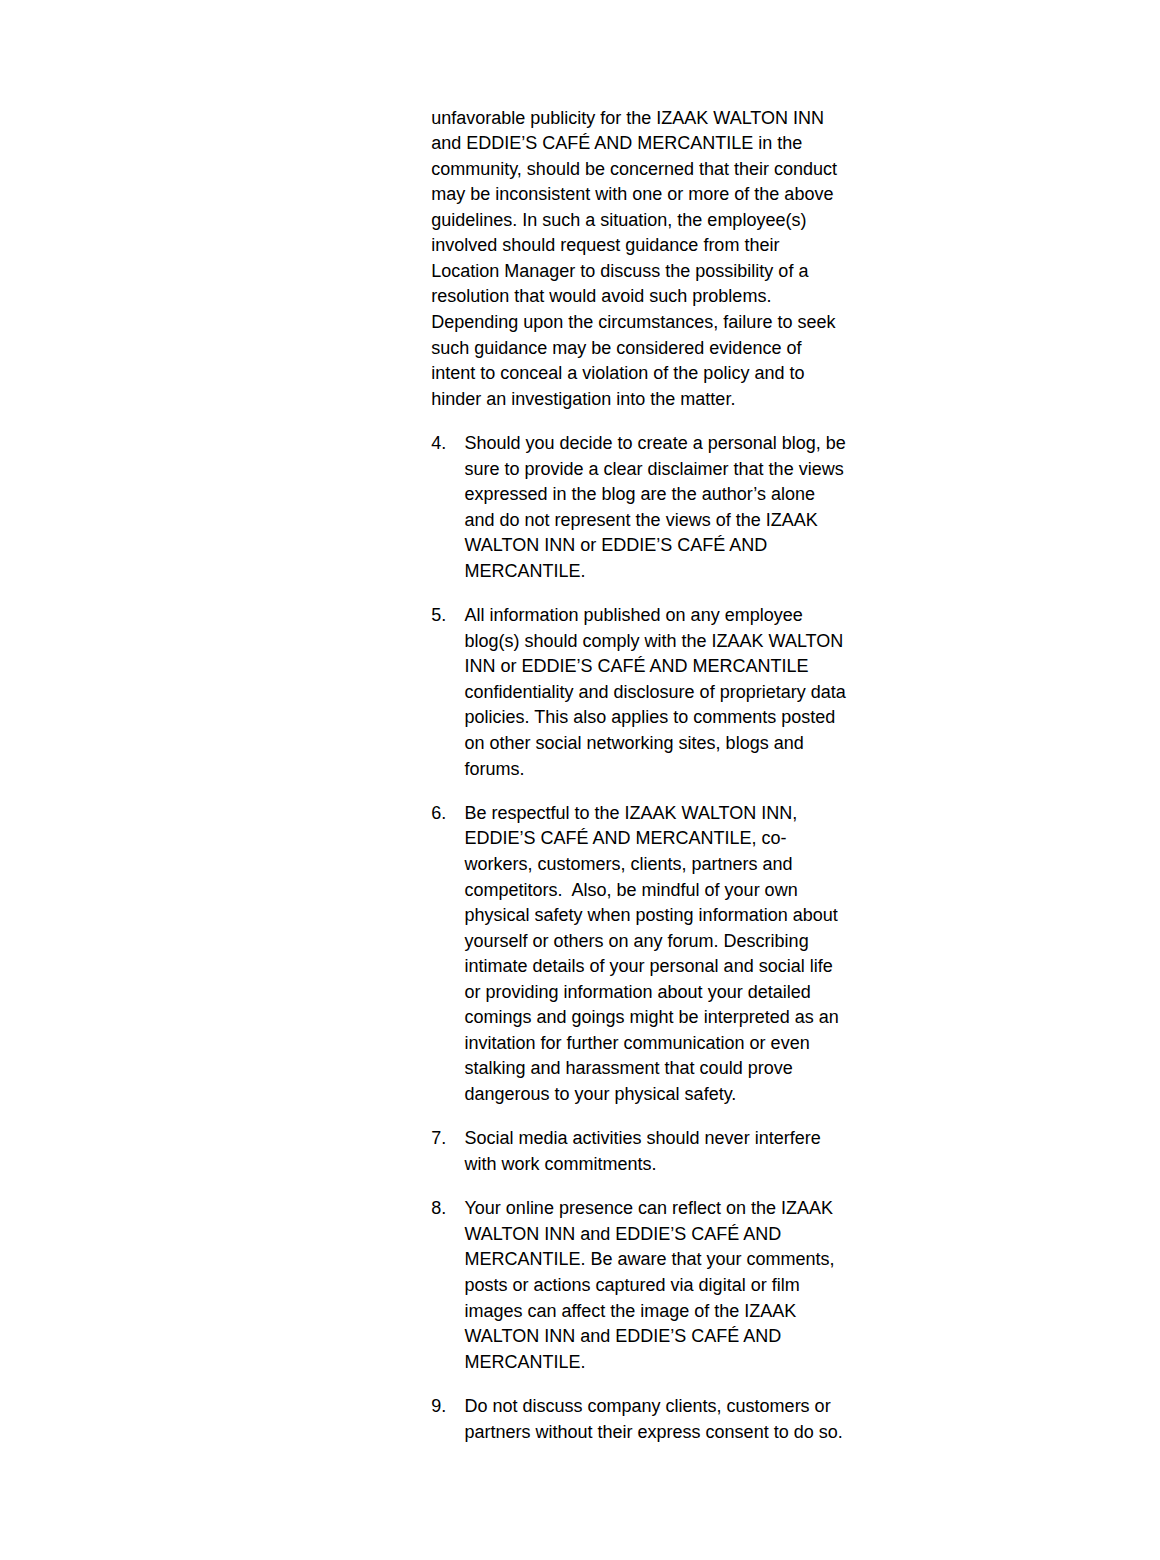unfavorable publicity for the IZAAK WALTON INN and EDDIE’S CAFÉ AND MERCANTILE in the community, should be concerned that their conduct may be inconsistent with one or more of the above guidelines. In such a situation, the employee(s) involved should request guidance from their Location Manager to discuss the possibility of a resolution that would avoid such problems. Depending upon the circumstances, failure to seek such guidance may be considered evidence of intent to conceal a violation of the policy and to hinder an investigation into the matter.
4. Should you decide to create a personal blog, be sure to provide a clear disclaimer that the views expressed in the blog are the author’s alone and do not represent the views of the IZAAK WALTON INN or EDDIE’S CAFÉ AND MERCANTILE.
5. All information published on any employee blog(s) should comply with the IZAAK WALTON INN or EDDIE’S CAFÉ AND MERCANTILE confidentiality and disclosure of proprietary data policies. This also applies to comments posted on other social networking sites, blogs and forums.
6. Be respectful to the IZAAK WALTON INN, EDDIE’S CAFÉ AND MERCANTILE, co-workers, customers, clients, partners and competitors. Also, be mindful of your own physical safety when posting information about yourself or others on any forum. Describing intimate details of your personal and social life or providing information about your detailed comings and goings might be interpreted as an invitation for further communication or even stalking and harassment that could prove dangerous to your physical safety.
7. Social media activities should never interfere with work commitments.
8. Your online presence can reflect on the IZAAK WALTON INN and EDDIE’S CAFÉ AND MERCANTILE. Be aware that your comments, posts or actions captured via digital or film images can affect the image of the IZAAK WALTON INN and EDDIE’S CAFÉ AND MERCANTILE.
9. Do not discuss company clients, customers or partners without their express consent to do so.